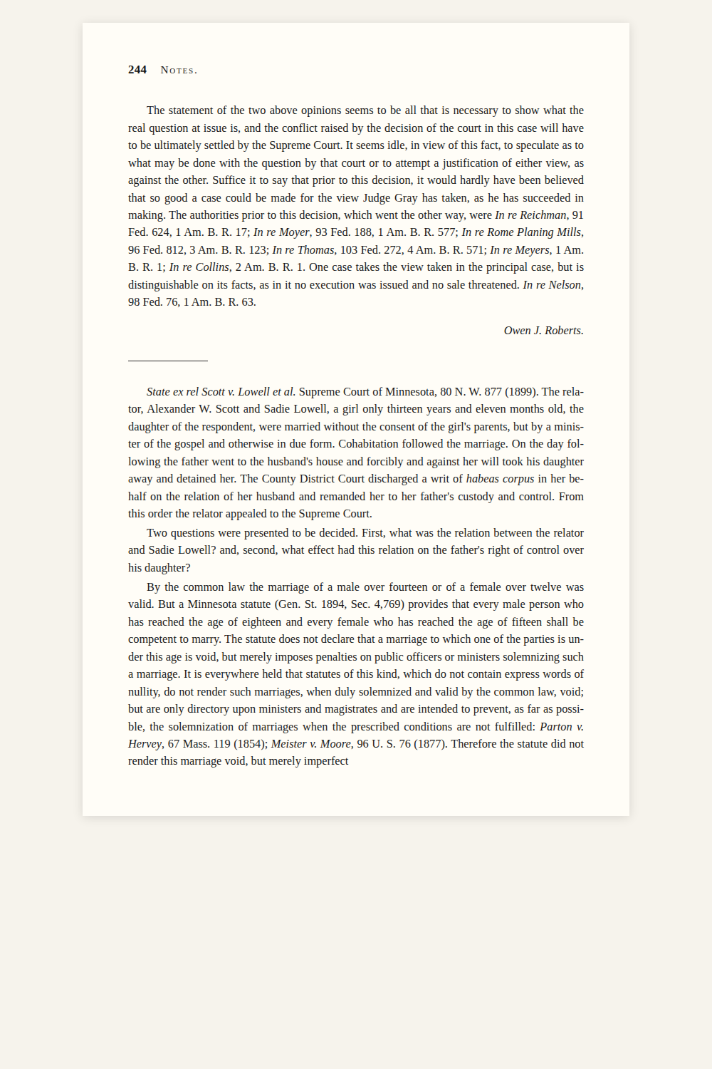244 Notes.
The statement of the two above opinions seems to be all that is necessary to show what the real question at issue is, and the conflict raised by the decision of the court in this case will have to be ultimately settled by the Supreme Court. It seems idle, in view of this fact, to speculate as to what may be done with the question by that court or to attempt a justification of either view, as against the other. Suffice it to say that prior to this decision, it would hardly have been believed that so good a case could be made for the view Judge Gray has taken, as he has succeeded in making. The authorities prior to this decision, which went the other way, were In re Reichman, 91 Fed. 624, 1 Am. B. R. 17; In re Moyer, 93 Fed. 188, 1 Am. B. R. 577; In re Rome Planing Mills, 96 Fed. 812, 3 Am. B. R. 123; In re Thomas, 103 Fed. 272, 4 Am. B. R. 571; In re Meyers, 1 Am. B. R. 1; In re Collins, 2 Am. B. R. 1. One case takes the view taken in the principal case, but is distinguishable on its facts, as in it no execution was issued and no sale threatened. In re Nelson, 98 Fed. 76, 1 Am. B. R. 63.
Owen J. Roberts.
State ex rel Scott v. Lowell et al. Supreme Court of Minnesota, 80 N. W. 877 (1899). The relator, Alexander W. Scott and Sadie Lowell, a girl only thirteen years and eleven months old, the daughter of the respondent, were married without the consent of the girl's parents, but by a minister of the gospel and otherwise in due form. Cohabitation followed the marriage. On the day following the father went to the husband's house and forcibly and against her will took his daughter away and detained her. The County District Court discharged a writ of habeas corpus in her behalf on the relation of her husband and remanded her to her father's custody and control. From this order the relator appealed to the Supreme Court.
Two questions were presented to be decided. First, what was the relation between the relator and Sadie Lowell? and, second, what effect had this relation on the father's right of control over his daughter?
By the common law the marriage of a male over fourteen or of a female over twelve was valid. But a Minnesota statute (Gen. St. 1894, Sec. 4,769) provides that every male person who has reached the age of eighteen and every female who has reached the age of fifteen shall be competent to marry. The statute does not declare that a marriage to which one of the parties is under this age is void, but merely imposes penalties on public officers or ministers solemnizing such a marriage. It is everywhere held that statutes of this kind, which do not contain express words of nullity, do not render such marriages, when duly solemnized and valid by the common law, void; but are only directory upon ministers and magistrates and are intended to prevent, as far as possible, the solemnization of marriages when the prescribed conditions are not fulfilled: Parton v. Hervey, 67 Mass. 119 (1854); Meister v. Moore, 96 U. S. 76 (1877). Therefore the statute did not render this marriage void, but merely imperfect